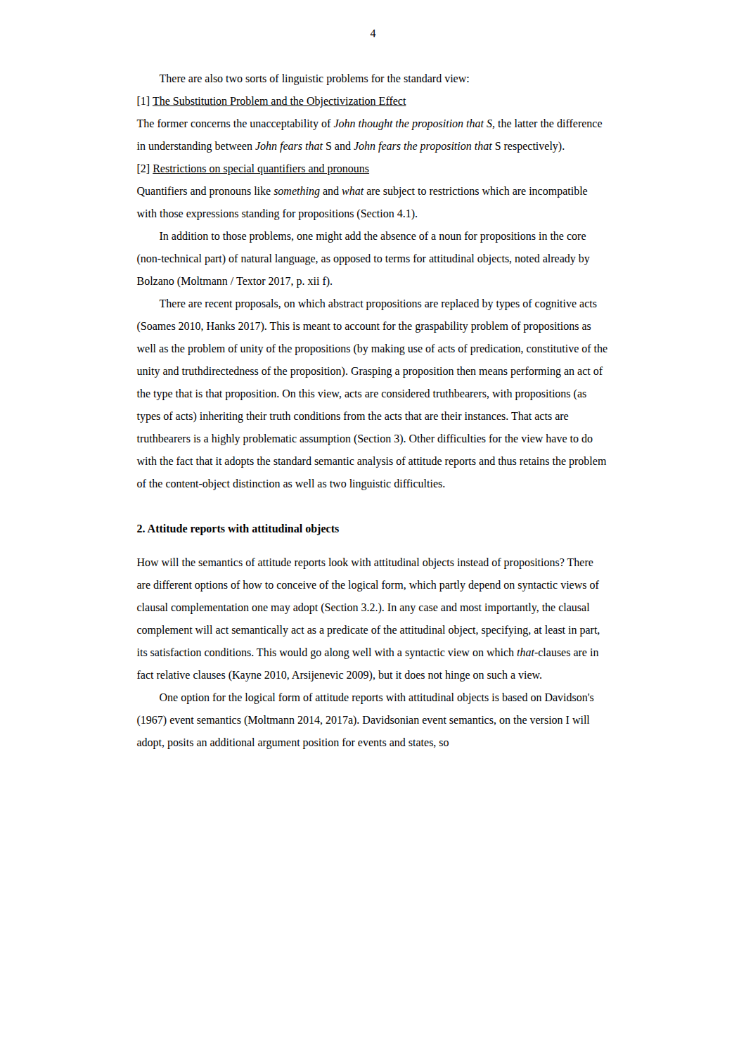4
There are also two sorts of linguistic problems for the standard view:
[1] The Substitution Problem and the Objectivization Effect
The former concerns the unacceptability of John thought the proposition that S, the latter the difference in understanding between John fears that S and John fears the proposition that S respectively).
[2] Restrictions on special quantifiers and pronouns
Quantifiers and pronouns like something and what are subject to restrictions which are incompatible with those expressions standing for propositions (Section 4.1).
In addition to those problems, one might add the absence of a noun for propositions in the core (non-technical part) of natural language, as opposed to terms for attitudinal objects, noted already by Bolzano (Moltmann / Textor 2017, p. xii f).
There are recent proposals, on which abstract propositions are replaced by types of cognitive acts (Soames 2010, Hanks 2017). This is meant to account for the graspability problem of propositions as well as the problem of unity of the propositions (by making use of acts of predication, constitutive of the unity and truthdirectedness of the proposition). Grasping a proposition then means performing an act of the type that is that proposition. On this view, acts are considered truthbearers, with propositions (as types of acts) inheriting their truth conditions from the acts that are their instances. That acts are truthbearers is a highly problematic assumption (Section 3). Other difficulties for the view have to do with the fact that it adopts the standard semantic analysis of attitude reports and thus retains the problem of the content-object distinction as well as two linguistic difficulties.
2. Attitude reports with attitudinal objects
How will the semantics of attitude reports look with attitudinal objects instead of propositions? There are different options of how to conceive of the logical form, which partly depend on syntactic views of clausal complementation one may adopt (Section 3.2.). In any case and most importantly, the clausal complement will act semantically act as a predicate of the attitudinal object, specifying, at least in part, its satisfaction conditions. This would go along well with a syntactic view on which that-clauses are in fact relative clauses (Kayne 2010, Arsijenevic 2009), but it does not hinge on such a view.
One option for the logical form of attitude reports with attitudinal objects is based on Davidson's (1967) event semantics (Moltmann 2014, 2017a). Davidsonian event semantics, on the version I will adopt, posits an additional argument position for events and states, so